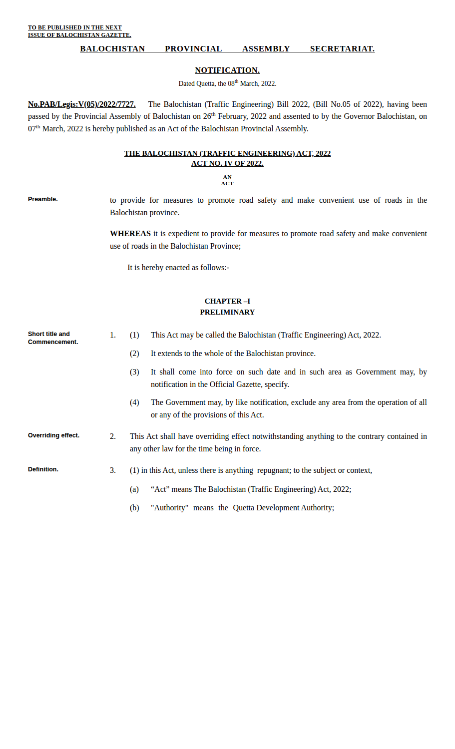To be published in the next
issue of Balochistan Gazette.
BALOCHISTAN PROVINCIAL ASSEMBLY SECRETARIAT.
NOTIFICATION.
Dated Quetta, the 08th March, 2022.
No.PAB/Legis:V(05)/2022/7727. The Balochistan (Traffic Engineering) Bill 2022, (Bill No.05 of 2022), having been passed by the Provincial Assembly of Balochistan on 26th February, 2022 and assented to by the Governor Balochistan, on 07th March, 2022 is hereby published as an Act of the Balochistan Provincial Assembly.
THE BALOCHISTAN (TRAFFIC ENGINEERING) ACT, 2022
ACT NO. IV OF 2022.
AN
ACT
Preamble.
to provide for measures to promote road safety and make convenient use of roads in the Balochistan province.
WHEREAS it is expedient to provide for measures to promote road safety and make convenient use of roads in the Balochistan Province;
It is hereby enacted as follows:-
CHAPTER –I
PRELIMINARY
Short title and Commencement.
1.
(1)
This Act may be called the Balochistan (Traffic Engineering) Act, 2022.
(2)
It extends to the whole of the Balochistan province.
(3)
It shall come into force on such date and in such area as Government may, by notification in the Official Gazette, specify.
(4)
The Government may, by like notification, exclude any area from the operation of all or any of the provisions of this Act.
Overriding effect.
2.
This Act shall have overriding effect notwithstanding anything to the contrary contained in any other law for the time being in force.
Definition.
3.
(1) in this Act, unless there is anything repugnant; to the subject or context,
(a)
“Act” means The Balochistan (Traffic Engineering) Act, 2022;
(b)
"Authority" means the Quetta Development Authority;